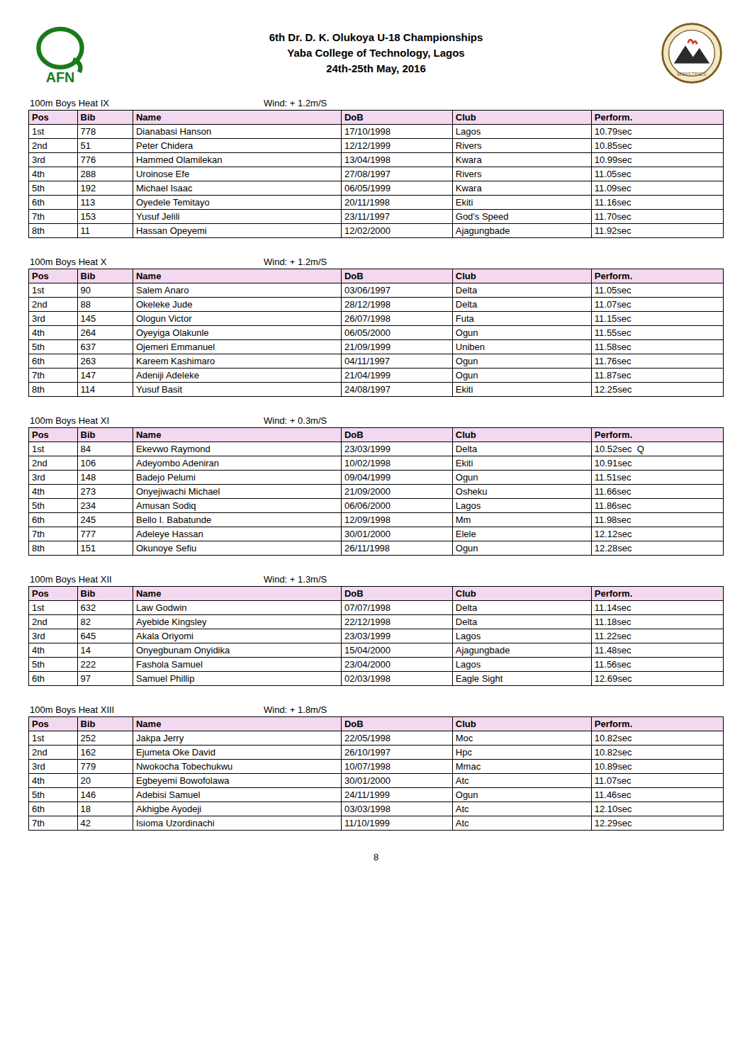AFN
6th Dr. D. K. Olukoya U-18 Championships
Yaba College of Technology, Lagos
24th-25th May, 2016
MINISTRIES
100m Boys Heat IX Wind: + 1.2m/S
| Pos | Bib | Name | DoB | Club | Perform. |
| --- | --- | --- | --- | --- | --- |
| 1st | 778 | Dianabasi Hanson | 17/10/1998 | Lagos | 10.79sec |
| 2nd | 51 | Peter Chidera | 12/12/1999 | Rivers | 10.85sec |
| 3rd | 776 | Hammed Olamilekan | 13/04/1998 | Kwara | 10.99sec |
| 4th | 288 | Uroinose Efe | 27/08/1997 | Rivers | 11.05sec |
| 5th | 192 | Michael Isaac | 06/05/1999 | Kwara | 11.09sec |
| 6th | 113 | Oyedele Temitayo | 20/11/1998 | Ekiti | 11.16sec |
| 7th | 153 | Yusuf Jelili | 23/11/1997 | God's Speed | 11.70sec |
| 8th | 11 | Hassan Opeyemi | 12/02/2000 | Ajagungbade | 11.92sec |
100m Boys Heat X Wind: + 1.2m/S
| Pos | Bib | Name | DoB | Club | Perform. |
| --- | --- | --- | --- | --- | --- |
| 1st | 90 | Salem Anaro | 03/06/1997 | Delta | 11.05sec |
| 2nd | 88 | Okeleke Jude | 28/12/1998 | Delta | 11.07sec |
| 3rd | 145 | Ologun Victor | 26/07/1998 | Futa | 11.15sec |
| 4th | 264 | Oyeyiga Olakunle | 06/05/2000 | Ogun | 11.55sec |
| 5th | 637 | Ojemeri Emmanuel | 21/09/1999 | Uniben | 11.58sec |
| 6th | 263 | Kareem Kashimaro | 04/11/1997 | Ogun | 11.76sec |
| 7th | 147 | Adeniji Adeleke | 21/04/1999 | Ogun | 11.87sec |
| 8th | 114 | Yusuf Basit | 24/08/1997 | Ekiti | 12.25sec |
100m Boys Heat XI Wind: + 0.3m/S
| Pos | Bib | Name | DoB | Club | Perform. |
| --- | --- | --- | --- | --- | --- |
| 1st | 84 | Ekevwo Raymond | 23/03/1999 | Delta | 10.52sec Q |
| 2nd | 106 | Adeyombo Adeniran | 10/02/1998 | Ekiti | 10.91sec |
| 3rd | 148 | Badejo Pelumi | 09/04/1999 | Ogun | 11.51sec |
| 4th | 273 | Onyejiwachi Michael | 21/09/2000 | Osheku | 11.66sec |
| 5th | 234 | Amusan Sodiq | 06/06/2000 | Lagos | 11.86sec |
| 6th | 245 | Bello I. Babatunde | 12/09/1998 | Mm | 11.98sec |
| 7th | 777 | Adeleye Hassan | 30/01/2000 | Elele | 12.12sec |
| 8th | 151 | Okunoye Sefiu | 26/11/1998 | Ogun | 12.28sec |
100m Boys Heat XII Wind: + 1.3m/S
| Pos | Bib | Name | DoB | Club | Perform. |
| --- | --- | --- | --- | --- | --- |
| 1st | 632 | Law Godwin | 07/07/1998 | Delta | 11.14sec |
| 2nd | 82 | Ayebide Kingsley | 22/12/1998 | Delta | 11.18sec |
| 3rd | 645 | Akala Oriyomi | 23/03/1999 | Lagos | 11.22sec |
| 4th | 14 | Onyegbunam Onyidika | 15/04/2000 | Ajagungbade | 11.48sec |
| 5th | 222 | Fashola Samuel | 23/04/2000 | Lagos | 11.56sec |
| 6th | 97 | Samuel Phillip | 02/03/1998 | Eagle Sight | 12.69sec |
100m Boys Heat XIII Wind: + 1.8m/S
| Pos | Bib | Name | DoB | Club | Perform. |
| --- | --- | --- | --- | --- | --- |
| 1st | 252 | Jakpa Jerry | 22/05/1998 | Moc | 10.82sec |
| 2nd | 162 | Ejumeta Oke David | 26/10/1997 | Hpc | 10.82sec |
| 3rd | 779 | Nwokocha Tobechukwu | 10/07/1998 | Mmac | 10.89sec |
| 4th | 20 | Egbeyemi Bowofolawa | 30/01/2000 | Atc | 11.07sec |
| 5th | 146 | Adebisi Samuel | 24/11/1999 | Ogun | 11.46sec |
| 6th | 18 | Akhigbe Ayodeji | 03/03/1998 | Atc | 12.10sec |
| 7th | 42 | Isioma Uzordinachi | 11/10/1999 | Atc | 12.29sec |
8